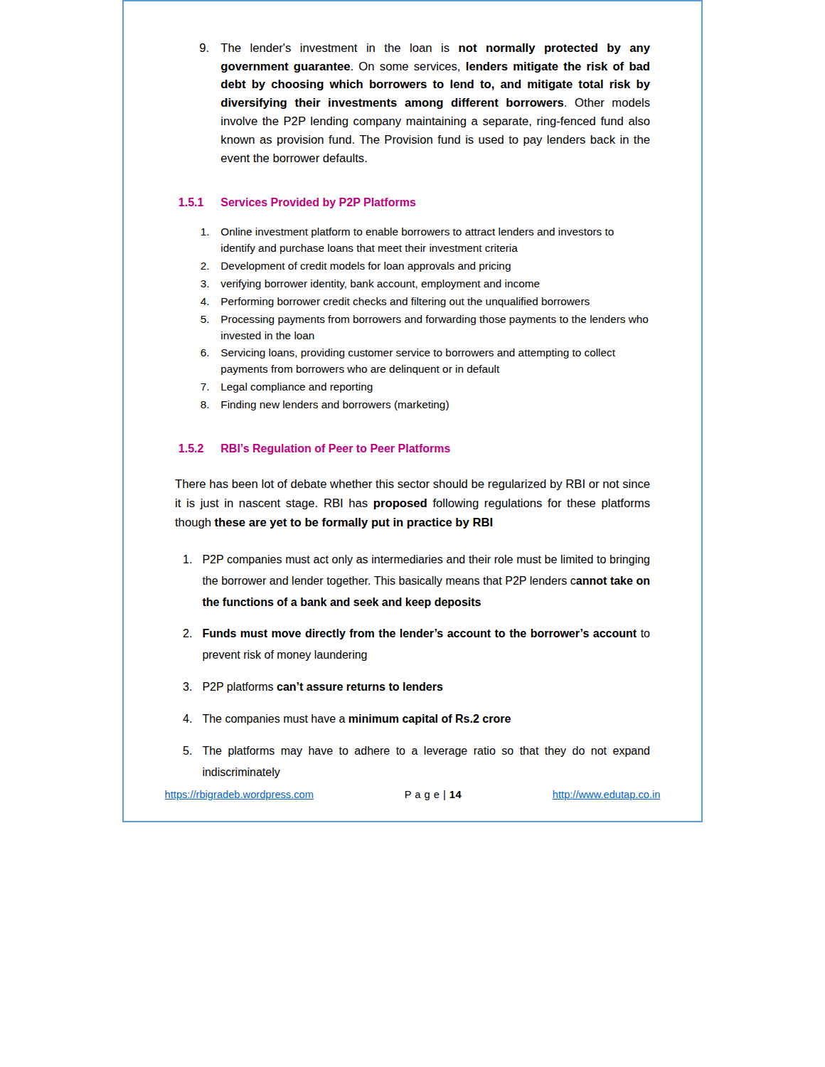The lender's investment in the loan is not normally protected by any government guarantee. On some services, lenders mitigate the risk of bad debt by choosing which borrowers to lend to, and mitigate total risk by diversifying their investments among different borrowers. Other models involve the P2P lending company maintaining a separate, ring-fenced fund also known as provision fund. The Provision fund is used to pay lenders back in the event the borrower defaults.
1.5.1 Services Provided by P2P Platforms
Online investment platform to enable borrowers to attract lenders and investors to identify and purchase loans that meet their investment criteria
Development of credit models for loan approvals and pricing
verifying borrower identity, bank account, employment and income
Performing borrower credit checks and filtering out the unqualified borrowers
Processing payments from borrowers and forwarding those payments to the lenders who invested in the loan
Servicing loans, providing customer service to borrowers and attempting to collect payments from borrowers who are delinquent or in default
Legal compliance and reporting
Finding new lenders and borrowers (marketing)
1.5.2 RBI’s Regulation of Peer to Peer Platforms
There has been lot of debate whether this sector should be regularized by RBI or not since it is just in nascent stage. RBI has proposed following regulations for these platforms though these are yet to be formally put in practice by RBI
P2P companies must act only as intermediaries and their role must be limited to bringing the borrower and lender together. This basically means that P2P lenders cannot take on the functions of a bank and seek and keep deposits
Funds must move directly from the lender’s account to the borrower’s account to prevent risk of money laundering
P2P platforms can’t assure returns to lenders
The companies must have a minimum capital of Rs.2 crore
The platforms may have to adhere to a leverage ratio so that they do not expand indiscriminately
https://rbigradeb.wordpress.com P a g e | 14 http://www.edutap.co.in